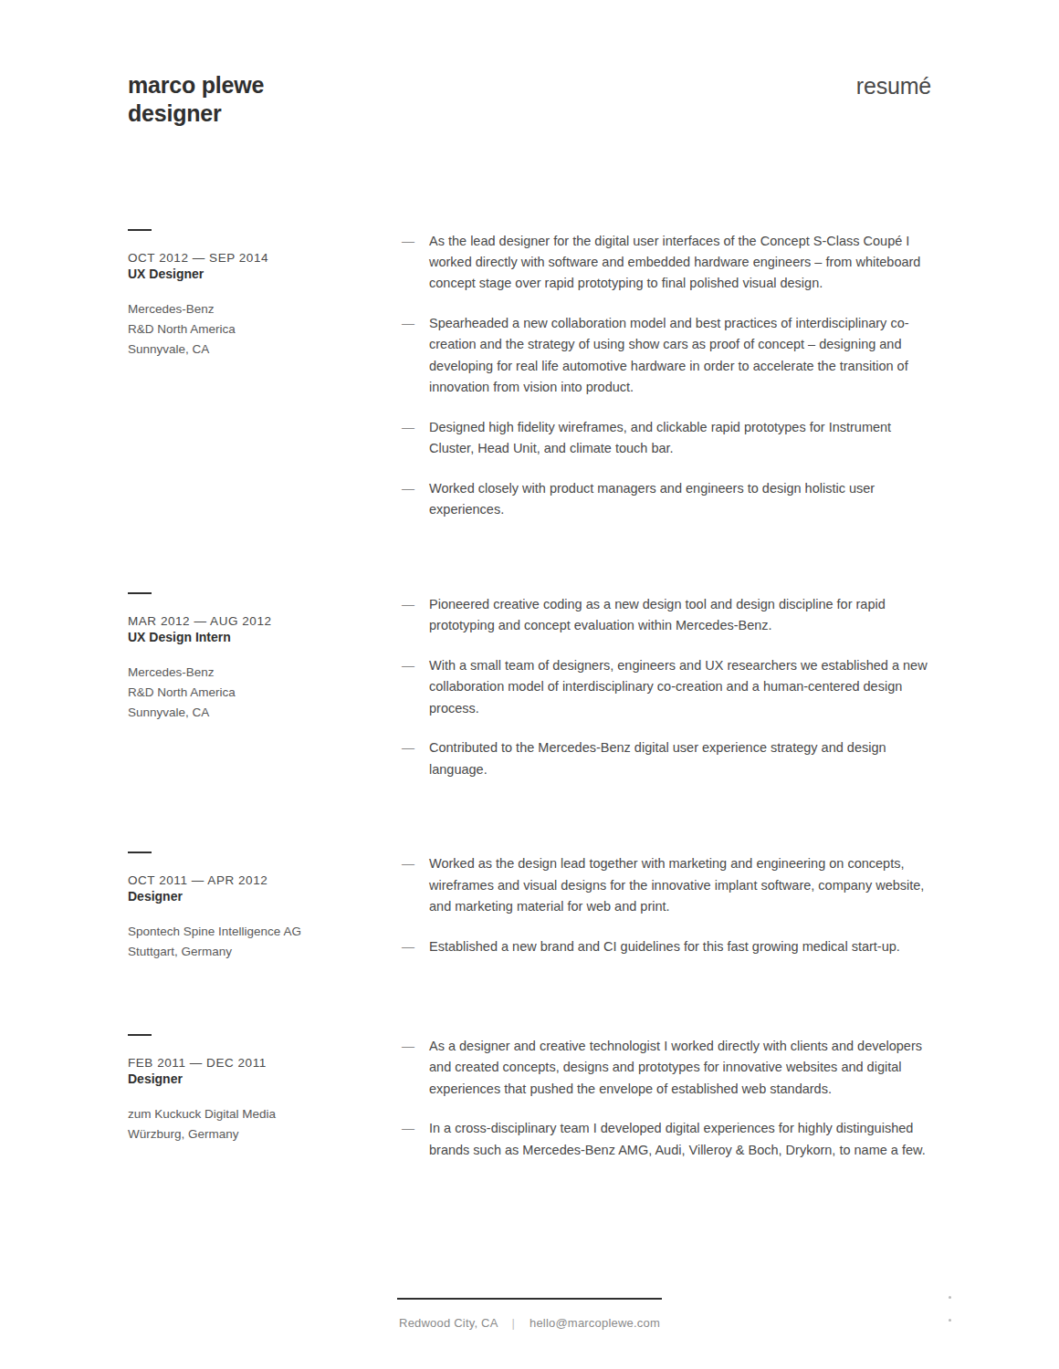marco plewe designer
resumé
Oct 2012 — Sep 2014
UX Designer
Mercedes-Benz
R&D North America
Sunnyvale, CA
As the lead designer for the digital user interfaces of the Concept S-Class Coupé I worked directly with software and embedded hardware engineers – from whiteboard concept stage over rapid prototyping to final polished visual design.
Spearheaded a new collaboration model and best practices of interdisciplinary co-creation and the strategy of using show cars as proof of concept – designing and developing for real life automotive hardware in order to accelerate the transition of innovation from vision into product.
Designed high fidelity wireframes, and clickable rapid prototypes for Instrument Cluster, Head Unit, and climate touch bar.
Worked closely with product managers and engineers to design holistic user experiences.
Mar 2012 — Aug 2012
UX Design Intern
Mercedes-Benz
R&D North America
Sunnyvale, CA
Pioneered creative coding as a new design tool and design discipline for rapid prototyping and concept evaluation within Mercedes-Benz.
With a small team of designers, engineers and UX researchers we established a new collaboration model of interdisciplinary co-creation and a human-centered design process.
Contributed to the Mercedes-Benz digital user experience strategy and design language.
Oct 2011 — Apr 2012
Designer
Spontech Spine Intelligence AG
Stuttgart, Germany
Worked as the design lead together with marketing and engineering on concepts, wireframes and visual designs for the innovative implant software, company website, and marketing material for web and print.
Established a new brand and CI guidelines for this fast growing medical start-up.
Feb 2011 — Dec 2011
Designer
zum Kuckuck Digital Media
Würzburg, Germany
As a designer and creative technologist I worked directly with clients and developers and created concepts, designs and prototypes for innovative websites and digital experiences that pushed the envelope of established web standards.
In a cross-disciplinary team I developed digital experiences for highly distinguished brands such as Mercedes-Benz AMG, Audi, Villeroy & Boch, Drykorn, to name a few.
Redwood City, CA | hello@marcoplewe.com